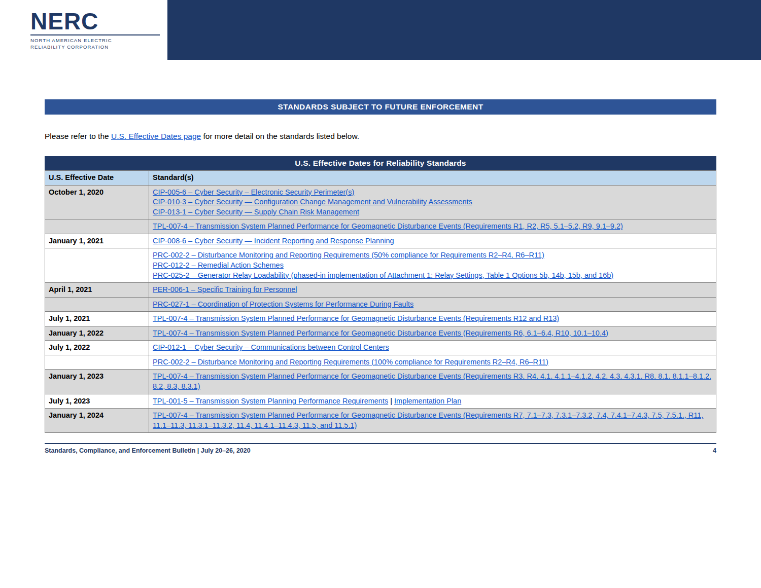NERC
North American Electric
Reliability Corporation
STANDARDS SUBJECT TO FUTURE ENFORCEMENT
Please refer to the U.S. Effective Dates page for more detail on the standards listed below.
U.S. Effective Dates for Reliability Standards
| U.S. Effective Date | Standard(s) |
| --- | --- |
| October 1, 2020 | CIP-005-6 – Cyber Security – Electronic Security Perimeter(s) CIP-010-3 – Cyber Security — Configuration Change Management and Vulnerability Assessments CIP-013-1 – Cyber Security — Supply Chain Risk Management |
| | TPL-007-4 – Transmission System Planned Performance for Geomagnetic Disturbance Events (Requirements R1, R2, R5, 5.1–5.2, R9, 9.1–9.2) |
| January 1, 2021 | CIP-008-6 – Cyber Security — Incident Reporting and Response Planning |
| | PRC-002-2 – Disturbance Monitoring and Reporting Requirements (50% compliance for Requirements R2–R4, R6–R11) PRC-012-2 – Remedial Action Schemes PRC-025-2 – Generator Relay Loadability (phased-in implementation of Attachment 1: Relay Settings, Table 1 Options 5b, 14b, 15b, and 16b) |
| April 1, 2021 | PER-006-1 – Specific Training for Personnel |
| | PRC-027-1 – Coordination of Protection Systems for Performance During Faults |
| July 1, 2021 | TPL-007-4 – Transmission System Planned Performance for Geomagnetic Disturbance Events (Requirements R12 and R13) |
| January 1, 2022 | TPL-007-4 – Transmission System Planned Performance for Geomagnetic Disturbance Events (Requirements R6, 6.1–6.4, R10, 10.1–10.4) |
| July 1, 2022 | CIP-012-1 – Cyber Security – Communications between Control Centers |
| | PRC-002-2 – Disturbance Monitoring and Reporting Requirements (100% compliance for Requirements R2–R4, R6–R11) |
| January 1, 2023 | TPL-007-4 – Transmission System Planned Performance for Geomagnetic Disturbance Events (Requirements R3, R4, 4.1. 4.1.1–4.1.2, 4.2, 4.3, 4.3.1, R8, 8.1, 8.1.1–8.1.2, 8.2, 8.3, 8.3.1) |
| July 1, 2023 | TPL-001-5 – Transmission System Planning Performance Requirements / Implementation Plan |
| January 1, 2024 | TPL-007-4 – Transmission System Planned Performance for Geomagnetic Disturbance Events (Requirements R7, 7.1–7.3, 7.3.1–7.3.2, 7.4, 7.4.1–7.4.3, 7.5, 7.5.1., R11, 11.1–11.3, 11.3.1–11.3.2, 11.4, 11.4.1–11.4.3, 11.5, and 11.5.1) |
Standards, Compliance, and Enforcement Bulletin | July 20–26, 2020 4